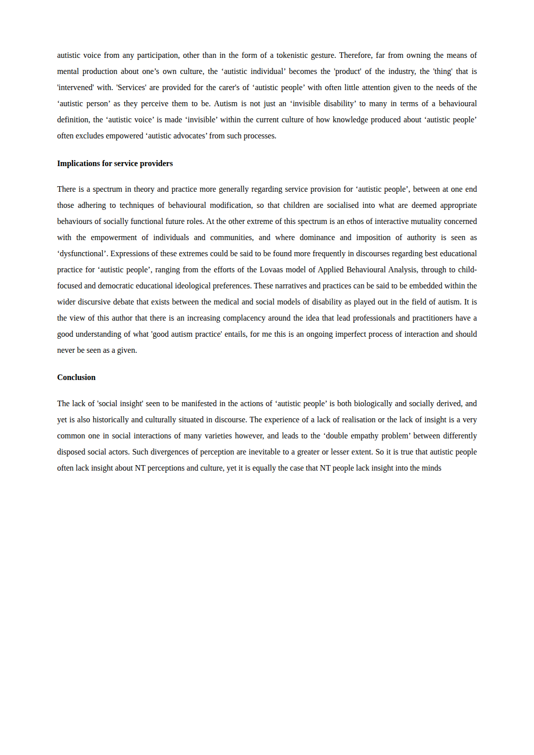autistic voice from any participation, other than in the form of a tokenistic gesture. Therefore, far from owning the means of mental production about one’s own culture, the ‘autistic individual’ becomes the 'product' of the industry, the 'thing' that is 'intervened' with. 'Services' are provided for the carer's of ‘autistic people’ with often little attention given to the needs of the ‘autistic person’ as they perceive them to be. Autism is not just an ‘invisible disability’ to many in terms of a behavioural definition, the ‘autistic voice’ is made ‘invisible’ within the current culture of how knowledge produced about ‘autistic people’ often excludes empowered ‘autistic advocates’ from such processes.
Implications for service providers
There is a spectrum in theory and practice more generally regarding service provision for ‘autistic people’, between at one end those adhering to techniques of behavioural modification, so that children are socialised into what are deemed appropriate behaviours of socially functional future roles. At the other extreme of this spectrum is an ethos of interactive mutuality concerned with the empowerment of individuals and communities, and where dominance and imposition of authority is seen as ‘dysfunctional’. Expressions of these extremes could be said to be found more frequently in discourses regarding best educational practice for ‘autistic people’, ranging from the efforts of the Lovaas model of Applied Behavioural Analysis, through to child-focused and democratic educational ideological preferences. These narratives and practices can be said to be embedded within the wider discursive debate that exists between the medical and social models of disability as played out in the field of autism. It is the view of this author that there is an increasing complacency around the idea that lead professionals and practitioners have a good understanding of what 'good autism practice' entails, for me this is an ongoing imperfect process of interaction and should never be seen as a given.
Conclusion
The lack of 'social insight' seen to be manifested in the actions of ‘autistic people’ is both biologically and socially derived, and yet is also historically and culturally situated in discourse. The experience of a lack of realisation or the lack of insight is a very common one in social interactions of many varieties however, and leads to the ‘double empathy problem’ between differently disposed social actors. Such divergences of perception are inevitable to a greater or lesser extent. So it is true that autistic people often lack insight about NT perceptions and culture, yet it is equally the case that NT people lack insight into the minds